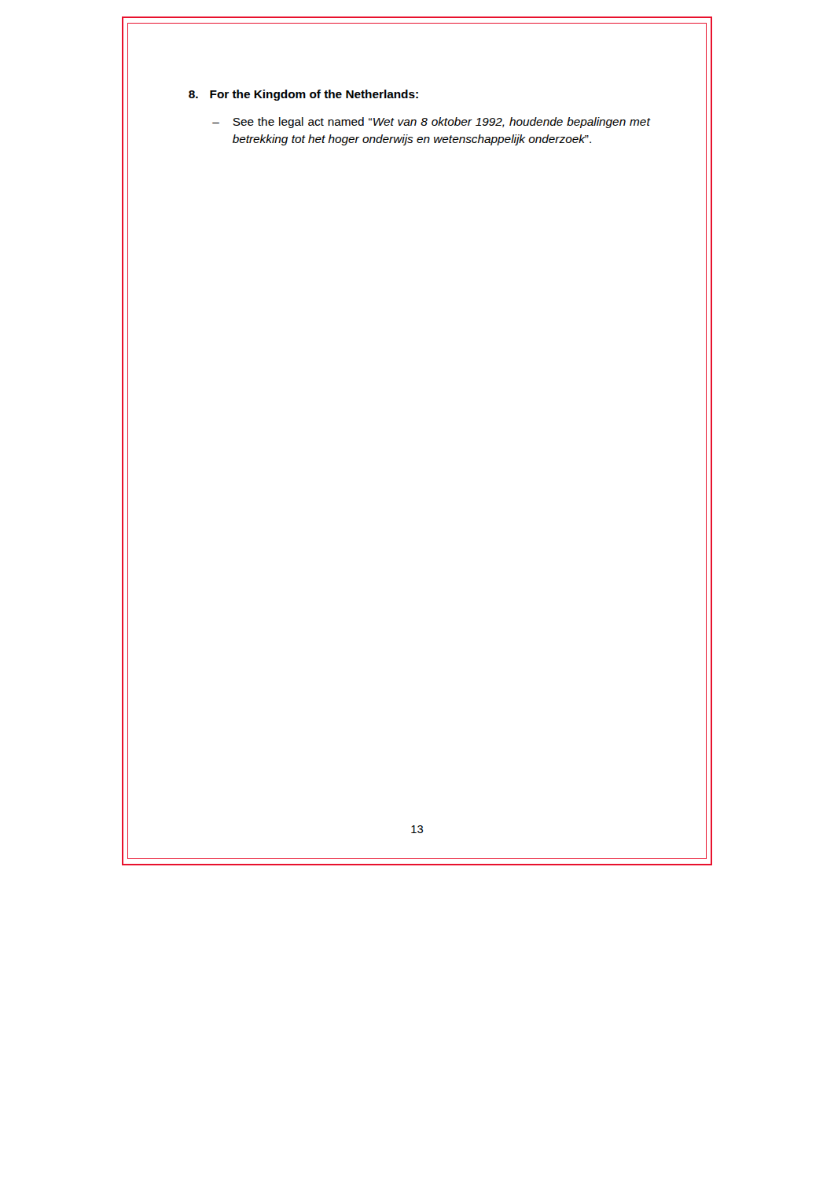8. For the Kingdom of the Netherlands:
See the legal act named “Wet van 8 oktober 1992, houdende bepalingen met betrekking tot het hoger onderwijs en wetenschappelijk onderzoek”.
13